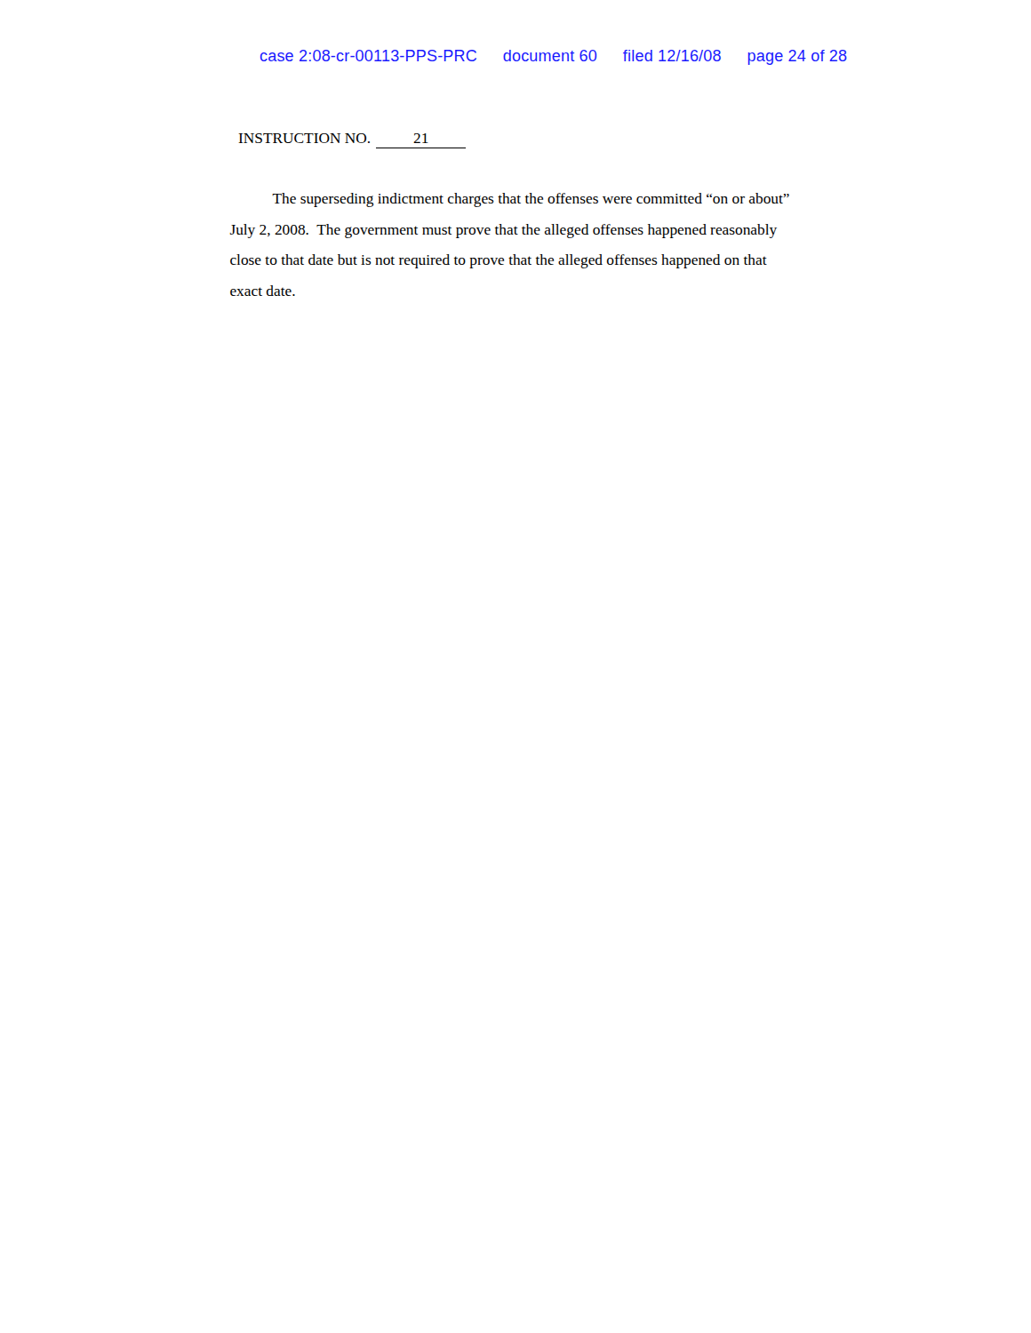case 2:08-cr-00113-PPS-PRC document 60 filed 12/16/08 page 24 of 28
INSTRUCTION NO.21
The superseding indictment charges that the offenses were committed “on or about” July 2, 2008. The government must prove that the alleged offenses happened reasonably close to that date but is not required to prove that the alleged offenses happened on that exact date.